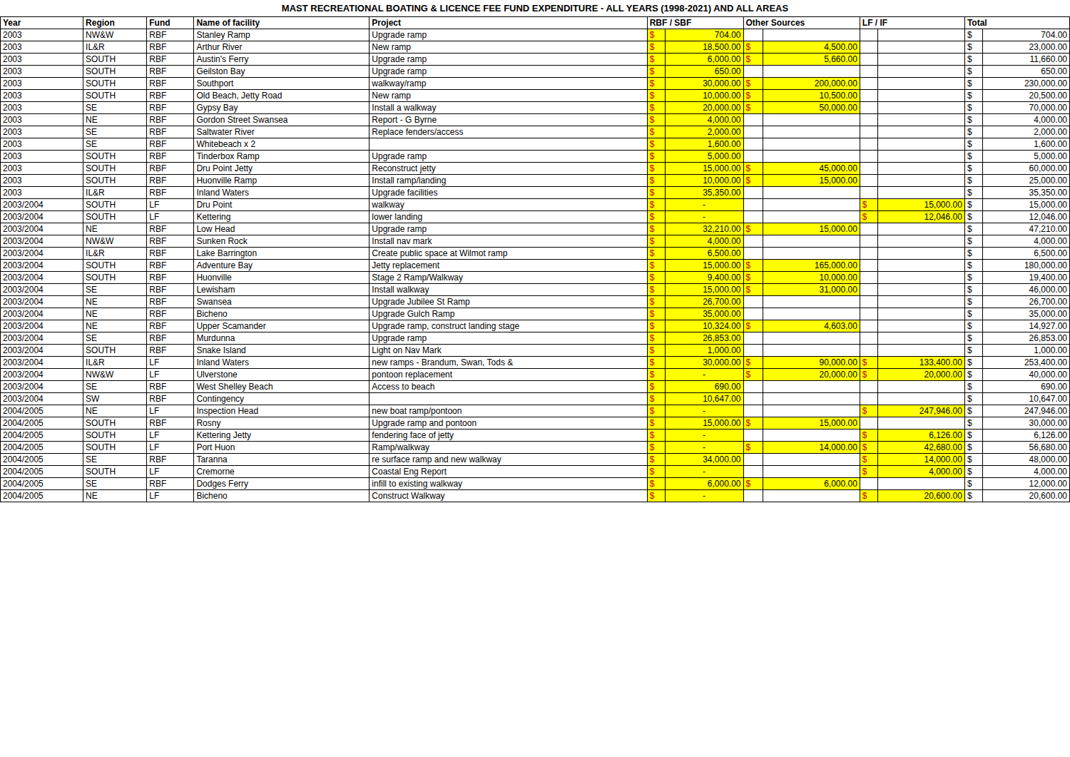MAST RECREATIONAL BOATING & LICENCE FEE FUND EXPENDITURE - ALL YEARS (1998-2021) AND ALL AREAS
| Year | Region | Fund | Name of facility | Project | RBF / SBF | Other Sources | LF / IF | Total |
| --- | --- | --- | --- | --- | --- | --- | --- | --- |
| 2003 | NW&W | RBF | Stanley Ramp | Upgrade ramp | $ | 704.00 | | | | | $ | 704.00 |
| 2003 | IL&R | RBF | Arthur River | New ramp | $ | 18,500.00 | $ | 4,500.00 | | | $ | 23,000.00 |
| 2003 | SOUTH | RBF | Austin's Ferry | Upgrade ramp | $ | 6,000.00 | $ | 5,660.00 | | | $ | 11,660.00 |
| 2003 | SOUTH | RBF | Geilston Bay | Upgrade ramp | $ | 650.00 | | | | | $ | 650.00 |
| 2003 | SOUTH | RBF | Southport | walkway/ramp | $ | 30,000.00 | $ | 200,000.00 | | | $ | 230,000.00 |
| 2003 | SOUTH | RBF | Old Beach, Jetty Road | New ramp | $ | 10,000.00 | $ | 10,500.00 | | | $ | 20,500.00 |
| 2003 | SE | RBF | Gypsy Bay | Install a walkway | $ | 20,000.00 | $ | 50,000.00 | | | $ | 70,000.00 |
| 2003 | NE | RBF | Gordon Street Swansea | Report - G Byrne | $ | 4,000.00 | | | | | $ | 4,000.00 |
| 2003 | SE | RBF | Saltwater River | Replace fenders/access | $ | 2,000.00 | | | | | $ | 2,000.00 |
| 2003 | SE | RBF | Whitebeach x 2 | | $ | 1,600.00 | | | | | $ | 1,600.00 |
| 2003 | SOUTH | RBF | Tinderbox Ramp | Upgrade ramp | $ | 5,000.00 | | | | | $ | 5,000.00 |
| 2003 | SOUTH | RBF | Dru Point Jetty | Reconstruct jetty | $ | 15,000.00 | $ | 45,000.00 | | | $ | 60,000.00 |
| 2003 | SOUTH | RBF | Huonville Ramp | Install ramp/landing | $ | 10,000.00 | $ | 15,000.00 | | | $ | 25,000.00 |
| 2003 | IL&R | RBF | Inland Waters | Upgrade facilities | $ | 35,350.00 | | | | | $ | 35,350.00 |
| 2003/2004 | SOUTH | LF | Dru Point | walkway | $ | - | | | $ | 15,000.00 | $ | 15,000.00 |
| 2003/2004 | SOUTH | LF | Kettering | lower landing | $ | - | | | $ | 12,046.00 | $ | 12,046.00 |
| 2003/2004 | NE | RBF | Low Head | Upgrade ramp | $ | 32,210.00 | $ | 15,000.00 | | | $ | 47,210.00 |
| 2003/2004 | NW&W | RBF | Sunken Rock | Install nav mark | $ | 4,000.00 | | | | | $ | 4,000.00 |
| 2003/2004 | IL&R | RBF | Lake Barrington | Create public space at Wilmot ramp | $ | 6,500.00 | | | | | $ | 6,500.00 |
| 2003/2004 | SOUTH | RBF | Adventure Bay | Jetty replacement | $ | 15,000.00 | $ | 165,000.00 | | | $ | 180,000.00 |
| 2003/2004 | SOUTH | RBF | Huonville | Stage 2 Ramp/Walkway | $ | 9,400.00 | $ | 10,000.00 | | | $ | 19,400.00 |
| 2003/2004 | SE | RBF | Lewisham | Install walkway | $ | 15,000.00 | $ | 31,000.00 | | | $ | 46,000.00 |
| 2003/2004 | NE | RBF | Swansea | Upgrade Jubilee St Ramp | $ | 26,700.00 | | | | | $ | 26,700.00 |
| 2003/2004 | NE | RBF | Bicheno | Upgrade Gulch Ramp | $ | 35,000.00 | | | | | $ | 35,000.00 |
| 2003/2004 | NE | RBF | Upper Scamander | Upgrade ramp, construct landing stage | $ | 10,324.00 | $ | 4,603.00 | | | $ | 14,927.00 |
| 2003/2004 | SE | RBF | Murdunna | Upgrade ramp | $ | 26,853.00 | | | | | $ | 26,853.00 |
| 2003/2004 | SOUTH | RBF | Snake Island | Light on Nav Mark | $ | 1,000.00 | | | | | $ | 1,000.00 |
| 2003/2004 | IL&R | LF | Inland Waters | new ramps - Brandum, Swan, Tods & | $ | 30,000.00 | $ | 90,000.00 | $ | 133,400.00 | $ | 253,400.00 |
| 2003/2004 | NW&W | LF | Ulverstone | pontoon replacement | $ | - | $ | 20,000.00 | $ | 20,000.00 | $ | 40,000.00 |
| 2003/2004 | SE | RBF | West Shelley Beach | Access to beach | $ | 690.00 | | | | | $ | 690.00 |
| 2003/2004 | SW | RBF | Contingency | | $ | 10,647.00 | | | | | $ | 10,647.00 |
| 2004/2005 | NE | LF | Inspection Head | new boat ramp/pontoon | $ | - | | | $ | 247,946.00 | $ | 247,946.00 |
| 2004/2005 | SOUTH | RBF | Rosny | Upgrade ramp and pontoon | $ | 15,000.00 | $ | 15,000.00 | | | $ | 30,000.00 |
| 2004/2005 | SOUTH | LF | Kettering Jetty | fendering face of jetty | $ | - | | | $ | 6,126.00 | $ | 6,126.00 |
| 2004/2005 | SOUTH | LF | Port Huon | Ramp/walkway | $ | - | $ | 14,000.00 | $ | 42,680.00 | $ | 56,680.00 |
| 2004/2005 | SE | RBF | Taranna | re surface ramp and new walkway | $ | 34,000.00 | | | $ | 14,000.00 | $ | 48,000.00 |
| 2004/2005 | SOUTH | LF | Cremorne | Coastal Eng Report | $ | - | | | $ | 4,000.00 | $ | 4,000.00 |
| 2004/2005 | SE | RBF | Dodges Ferry | infill to existing walkway | $ | 6,000.00 | $ | 6,000.00 | | | $ | 12,000.00 |
| 2004/2005 | NE | LF | Bicheno | Construct Walkway | $ | - | | | $ | 20,600.00 | $ | 20,600.00 |